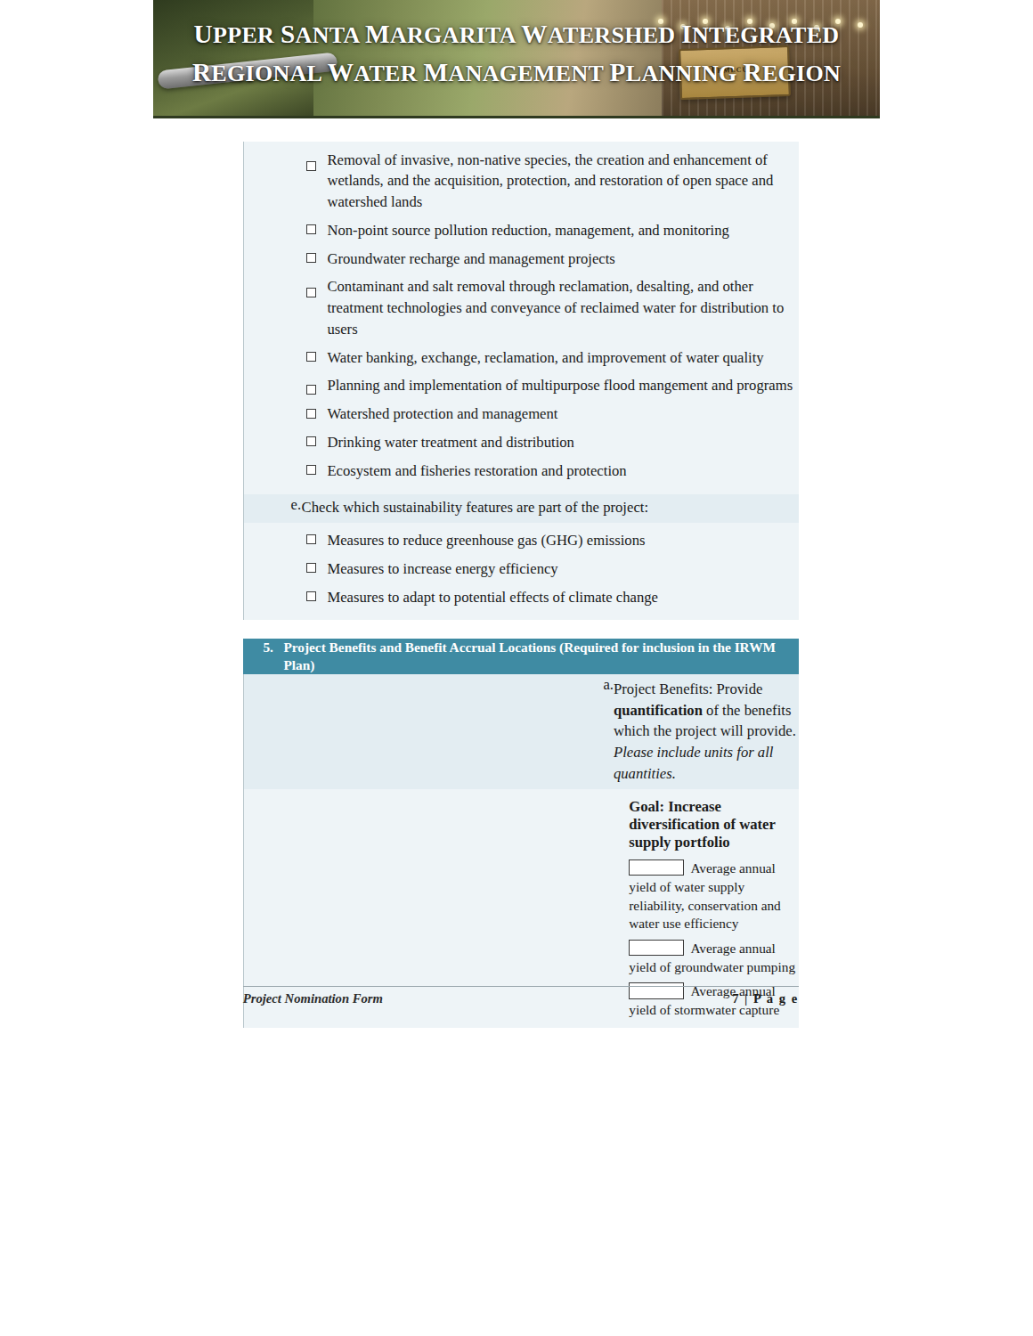Temecula
UPPER SANTA MARGARITA WATERSHED INTEGRATED
REGIONAL WATER MANAGEMENT PLANNING REGION
| | | Removal of invasive, non-native species, the creation and enhancement of wetlands, and the acquisition, protection, and restoration of open space and watershed lands Non-point source pollution reduction, management, and monitoring Groundwater recharge and management projects Contaminant and salt removal through reclamation, desalting, and other treatment technologies and conveyance of reclaimed water for distribution to users Water banking, exchange, reclamation, and improvement of water quality Planning and implementation of multipurpose flood mangement and programs Watershed protection and management Drinking water treatment and distribution Ecosystem and fisheries restoration and protection |
| | e. | Check which sustainability features are part of the project: |
| | | Measures to reduce greenhouse gas (GHG) emissions Measures to increase energy efficiency Measures to adapt to potential effects of climate change |
| 5. Project Benefits and Benefit Accrual Locations (Required for inclusion in the IRWM Plan) |
| | a. | Project Benefits: Provide quantification of the benefits which the project will provide. Please include units for all quantities. |
| | | Goal: Increase diversification of water supply portfolio Average annual yield of water supply reliability, conservation and water use efficiency Average annual yield of groundwater pumping Average annual yield of stormwater capture |
Project Nomination Form
7 | P a g e